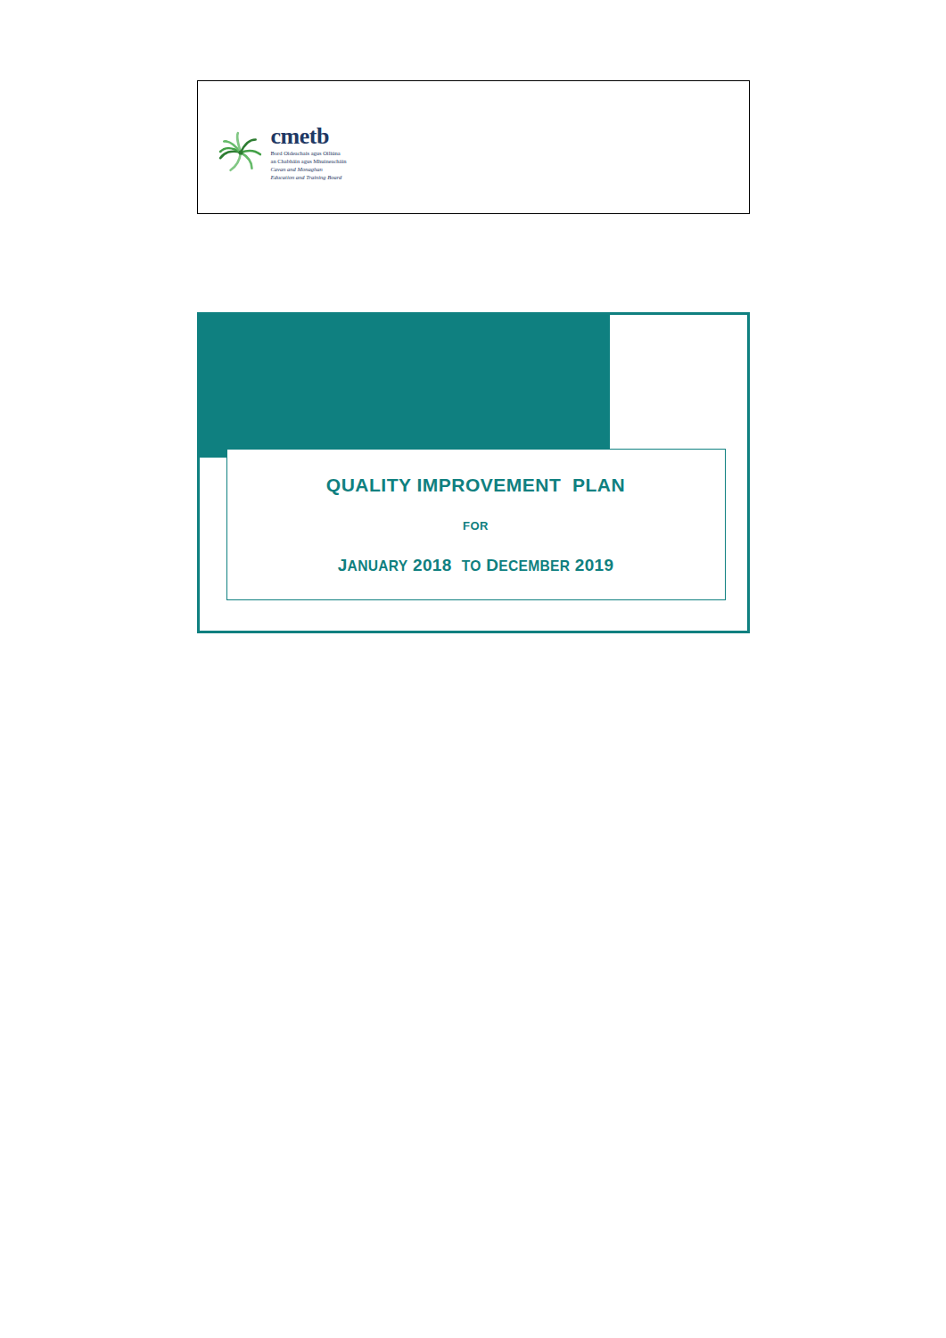cmetb
Bord Oideachais agus Oiliúna
an Chabháin agus Mhuineacháin
Cavan and Monaghan
Education and Training Board
QUALITY IMPROVEMENT PLAN
FOR
JANUARY 2018 TO DECEMBER 2019